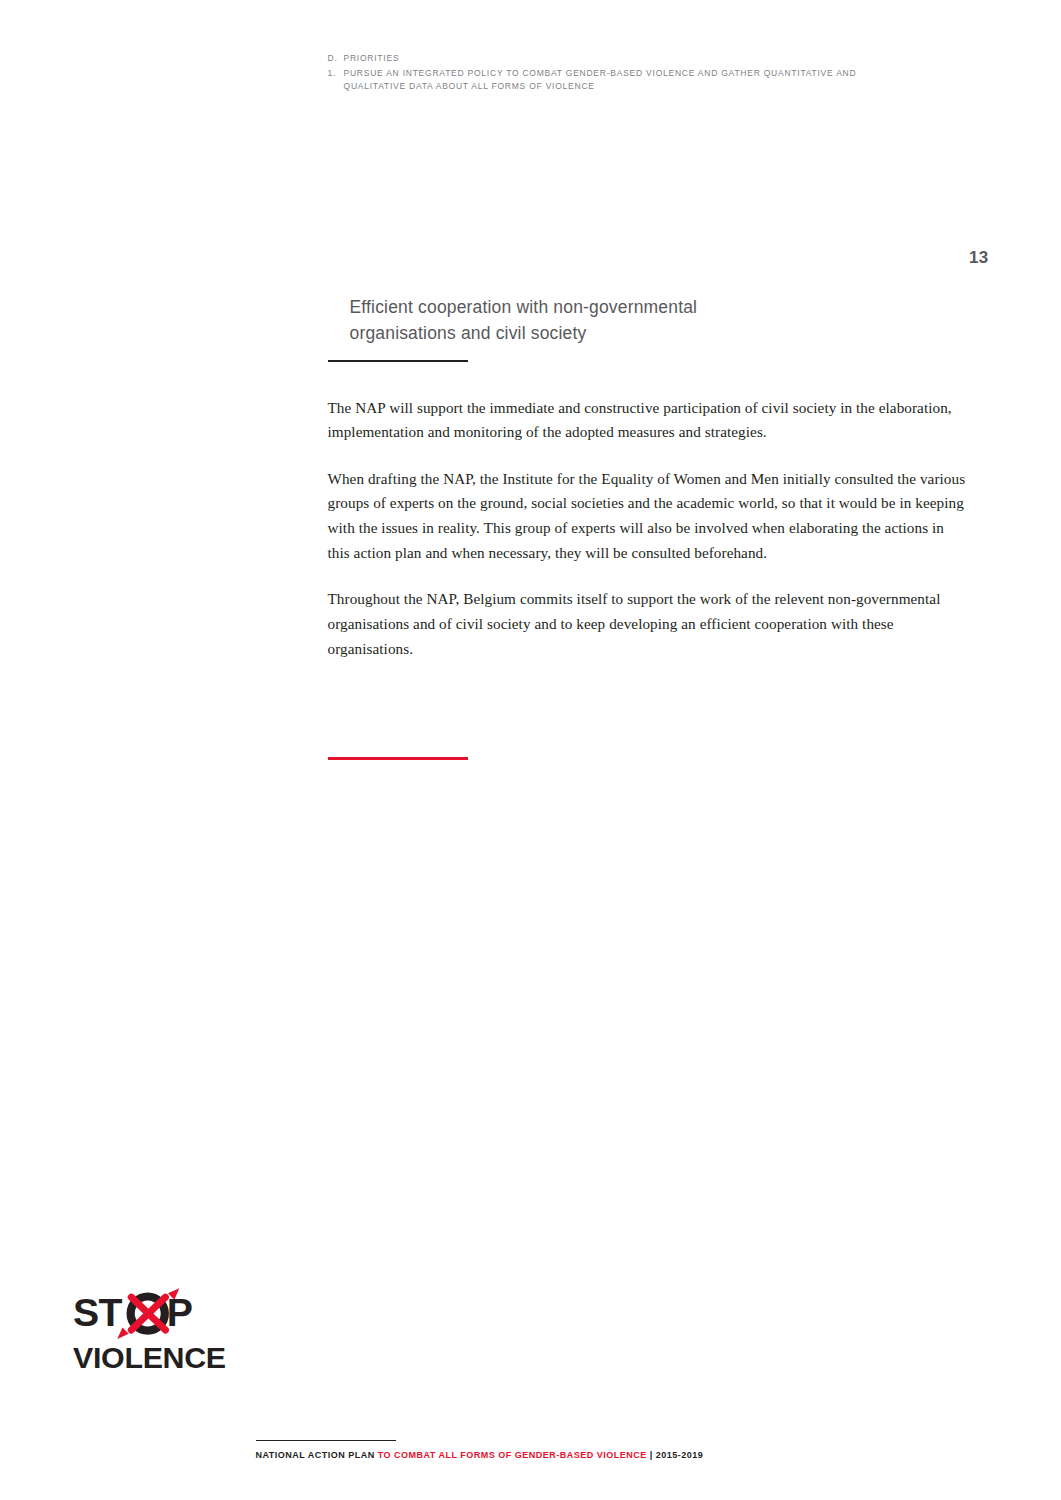D. Priorities
1. Pursue an integrated policy to combat gender-based violence and gather quantitative and qualitative data about all forms of violence
13
Efficient cooperation with non-governmental
organisations and civil society
The NAP will support the immediate and constructive participation of civil society in the elaboration, implementation and monitoring of the adopted measures and strategies.
When drafting the NAP, the Institute for the Equality of Women and Men initially consulted the various groups of experts on the ground, social societies and the academic world, so that it would be in keeping with the issues in reality. This group of experts will also be involved when elaborating the actions in this action plan and when necessary, they will be consulted beforehand.
Throughout the NAP, Belgium commits itself to support the work of the relevent non-governmental organisations and of civil society and to keep developing an efficient cooperation with these organisations.
Stop Violence ST P VIOLENCE
National Action Plan to combat all forms of gender-based violence | 2015-2019